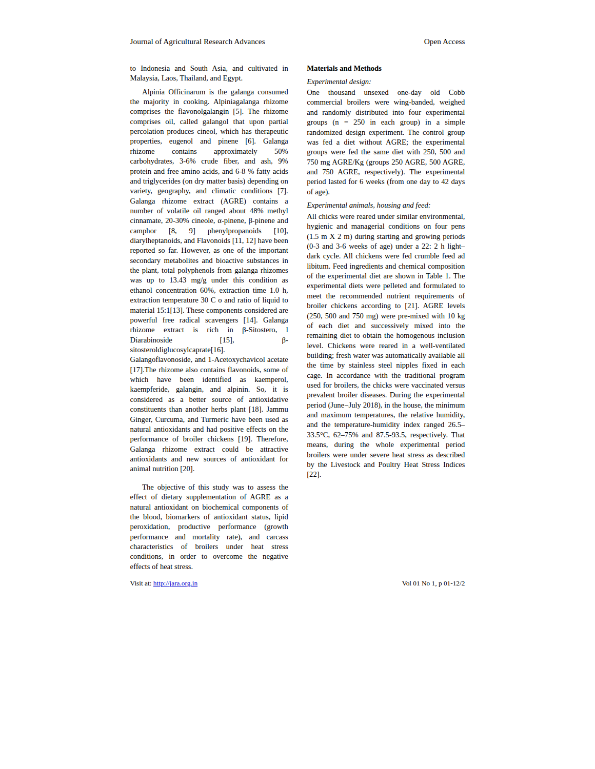Journal of Agricultural Research Advances
Open Access
to Indonesia and South Asia, and cultivated in Malaysia, Laos, Thailand, and Egypt.
Alpinia Officinarum is the galanga consumed the majority in cooking. Alpiniagalanga rhizome comprises the flavonolgalangin [5]. The rhizome comprises oil, called galangol that upon partial percolation produces cineol, which has therapeutic properties, eugenol and pinene [6]. Galanga rhizome contains approximately 50% carbohydrates, 3-6% crude fiber, and ash, 9% protein and free amino acids, and 6-8 % fatty acids and triglycerides (on dry matter basis) depending on variety, geography, and climatic conditions [7]. Galanga rhizome extract (AGRE) contains a number of volatile oil ranged about 48% methyl cinnamate, 20-30% cineole, α-pinene, β-pinene and camphor [8, 9] phenylpropanoids [10], diarylheptanoids, and Flavonoids [11, 12] have been reported so far. However, as one of the important secondary metabolites and bioactive substances in the plant, total polyphenols from galanga rhizomes was up to 13.43 mg/g under this condition as ethanol concentration 60%, extraction time 1.0 h, extraction temperature 30 C o and ratio of liquid to material 15:1[13]. These components considered are powerful free radical scavengers [14]. Galanga rhizome extract is rich in β-Sitostero, l Diarabinoside [15], β-sitosteroldiglucosylcaprate[16]. Galangoflavonoside, and 1-Acetoxychavicol acetate [17].The rhizome also contains flavonoids, some of which have been identified as kaemperol, kaempferide, galangin, and alpinin. So, it is considered as a better source of antioxidative constituents than another herbs plant [18]. Jammu Ginger, Curcuma, and Turmeric have been used as natural antioxidants and had positive effects on the performance of broiler chickens [19]. Therefore, Galanga rhizome extract could be attractive antioxidants and new sources of antioxidant for animal nutrition [20].
The objective of this study was to assess the effect of dietary supplementation of AGRE as a natural antioxidant on biochemical components of the blood, biomarkers of antioxidant status, lipid peroxidation, productive performance (growth performance and mortality rate), and carcass characteristics of broilers under heat stress conditions, in order to overcome the negative effects of heat stress.
Materials and Methods
Experimental design:
One thousand unsexed one-day old Cobb commercial broilers were wing-banded, weighed and randomly distributed into four experimental groups (n = 250 in each group) in a simple randomized design experiment. The control group was fed a diet without AGRE; the experimental groups were fed the same diet with 250, 500 and 750 mg AGRE/Kg (groups 250 AGRE, 500 AGRE, and 750 AGRE, respectively). The experimental period lasted for 6 weeks (from one day to 42 days of age).
Experimental animals, housing and feed:
All chicks were reared under similar environmental, hygienic and managerial conditions on four pens (1.5 m X 2 m) during starting and growing periods (0-3 and 3-6 weeks of age) under a 22: 2 h light–dark cycle. All chickens were fed crumble feed ad libitum. Feed ingredients and chemical composition of the experimental diet are shown in Table 1. The experimental diets were pelleted and formulated to meet the recommended nutrient requirements of broiler chickens according to [21]. AGRE levels (250, 500 and 750 mg) were pre-mixed with 10 kg of each diet and successively mixed into the remaining diet to obtain the homogenous inclusion level. Chickens were reared in a well-ventilated building; fresh water was automatically available all the time by stainless steel nipples fixed in each cage. In accordance with the traditional program used for broilers, the chicks were vaccinated versus prevalent broiler diseases. During the experimental period (June−July 2018), in the house, the minimum and maximum temperatures, the relative humidity, and the temperature-humidity index ranged 26.5–33.5°C, 62–75% and 87.5-93.5, respectively. That means, during the whole experimental period broilers were under severe heat stress as described by the Livestock and Poultry Heat Stress Indices [22].
Visit at: http://jara.org.in
Vol 01 No 1, p 01-12/2